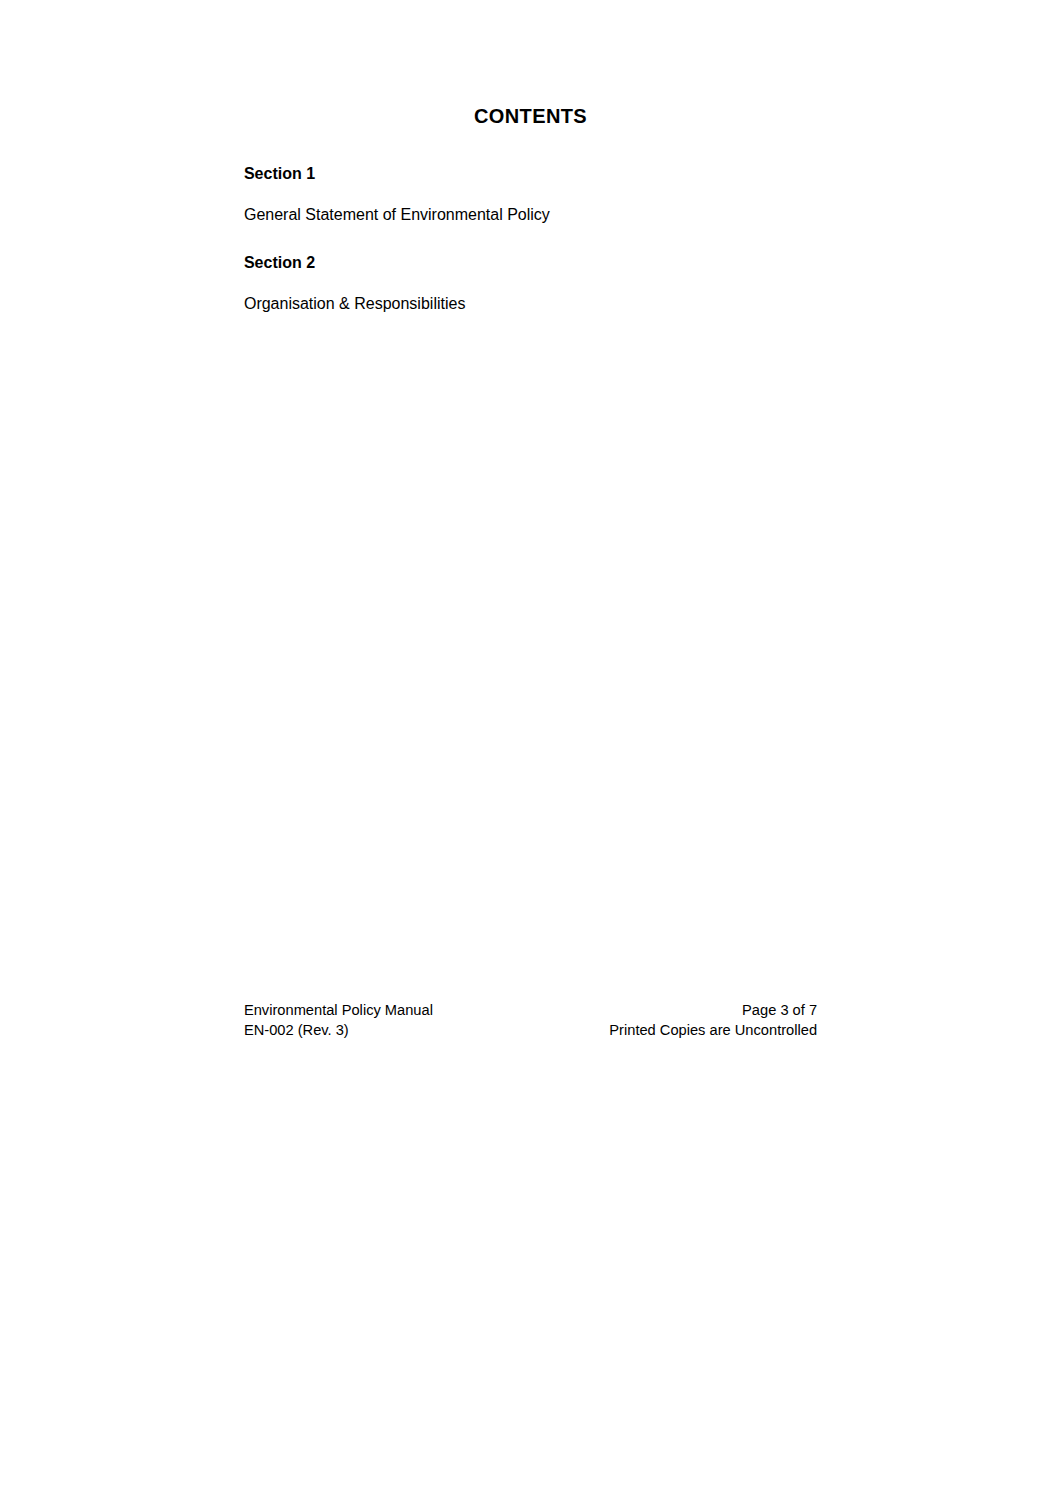CONTENTS
Section 1
General Statement of Environmental Policy
Section 2
Organisation & Responsibilities
Environmental Policy Manual Page 3 of 7
EN-002 (Rev. 3) Printed Copies are Uncontrolled